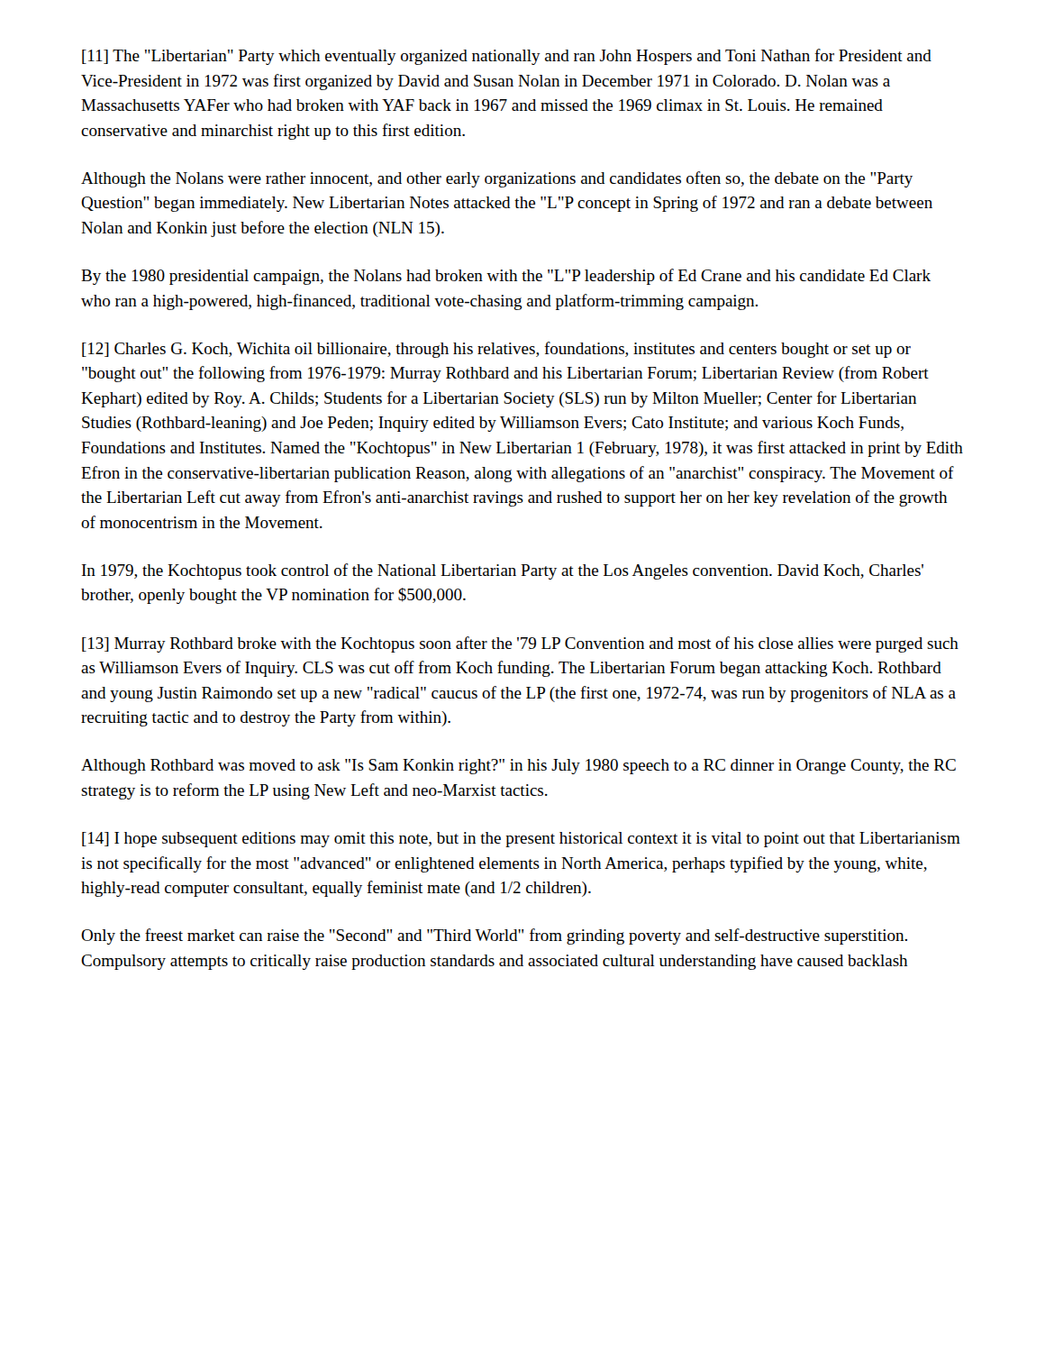[11] The "Libertarian" Party which eventually organized nationally and ran John Hospers and Toni Nathan for President and Vice-President in 1972 was first organized by David and Susan Nolan in December 1971 in Colorado. D. Nolan was a Massachusetts YAFer who had broken with YAF back in 1967 and missed the 1969 climax in St. Louis. He remained conservative and minarchist right up to this first edition.
Although the Nolans were rather innocent, and other early organizations and candidates often so, the debate on the "Party Question" began immediately. New Libertarian Notes attacked the "L"P concept in Spring of 1972 and ran a debate between Nolan and Konkin just before the election (NLN 15).
By the 1980 presidential campaign, the Nolans had broken with the "L"P leadership of Ed Crane and his candidate Ed Clark who ran a high-powered, high-financed, traditional vote-chasing and platform-trimming campaign.
[12] Charles G. Koch, Wichita oil billionaire, through his relatives, foundations, institutes and centers bought or set up or "bought out" the following from 1976-1979: Murray Rothbard and his Libertarian Forum; Libertarian Review (from Robert Kephart) edited by Roy. A. Childs; Students for a Libertarian Society (SLS) run by Milton Mueller; Center for Libertarian Studies (Rothbard-leaning) and Joe Peden; Inquiry edited by Williamson Evers; Cato Institute; and various Koch Funds, Foundations and Institutes. Named the "Kochtopus" in New Libertarian 1 (February, 1978), it was first attacked in print by Edith Efron in the conservative-libertarian publication Reason, along with allegations of an "anarchist" conspiracy. The Movement of the Libertarian Left cut away from Efron's anti-anarchist ravings and rushed to support her on her key revelation of the growth of monocentrism in the Movement.
In 1979, the Kochtopus took control of the National Libertarian Party at the Los Angeles convention. David Koch, Charles' brother, openly bought the VP nomination for $500,000.
[13] Murray Rothbard broke with the Kochtopus soon after the '79 LP Convention and most of his close allies were purged such as Williamson Evers of Inquiry. CLS was cut off from Koch funding. The Libertarian Forum began attacking Koch. Rothbard and young Justin Raimondo set up a new "radical" caucus of the LP (the first one, 1972-74, was run by progenitors of NLA as a recruiting tactic and to destroy the Party from within).
Although Rothbard was moved to ask "Is Sam Konkin right?" in his July 1980 speech to a RC dinner in Orange County, the RC strategy is to reform the LP using New Left and neo-Marxist tactics.
[14] I hope subsequent editions may omit this note, but in the present historical context it is vital to point out that Libertarianism is not specifically for the most "advanced" or enlightened elements in North America, perhaps typified by the young, white, highly-read computer consultant, equally feminist mate (and 1/2 children).
Only the freest market can raise the "Second" and "Third World" from grinding poverty and self-destructive superstition. Compulsory attempts to critically raise production standards and associated cultural understanding have caused backlash